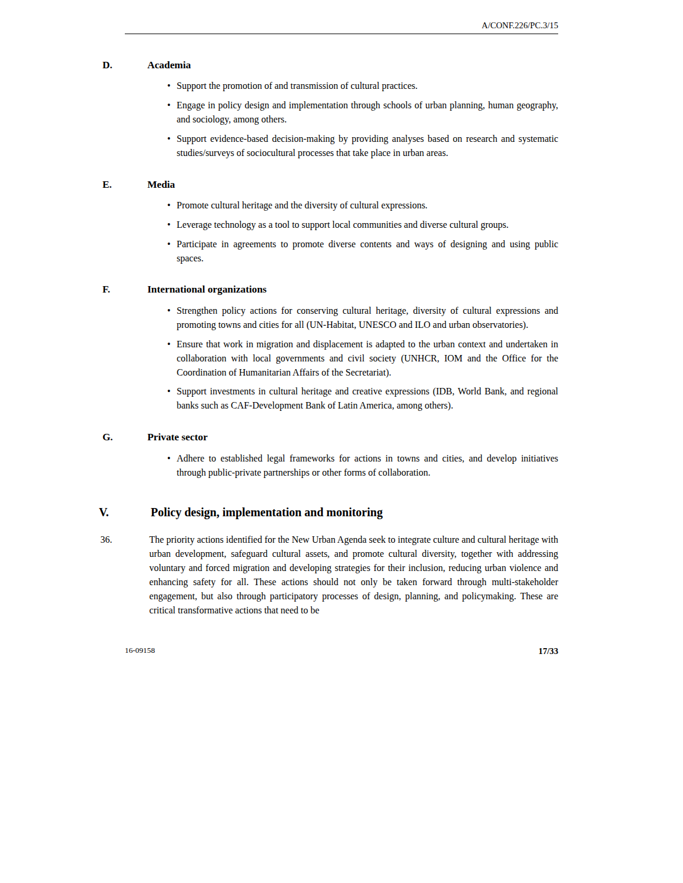A/CONF.226/PC.3/15
D. Academia
Support the promotion of and transmission of cultural practices.
Engage in policy design and implementation through schools of urban planning, human geography, and sociology, among others.
Support evidence-based decision-making by providing analyses based on research and systematic studies/surveys of sociocultural processes that take place in urban areas.
E. Media
Promote cultural heritage and the diversity of cultural expressions.
Leverage technology as a tool to support local communities and diverse cultural groups.
Participate in agreements to promote diverse contents and ways of designing and using public spaces.
F. International organizations
Strengthen policy actions for conserving cultural heritage, diversity of cultural expressions and promoting towns and cities for all (UN-Habitat, UNESCO and ILO and urban observatories).
Ensure that work in migration and displacement is adapted to the urban context and undertaken in collaboration with local governments and civil society (UNHCR, IOM and the Office for the Coordination of Humanitarian Affairs of the Secretariat).
Support investments in cultural heritage and creative expressions (IDB, World Bank, and regional banks such as CAF-Development Bank of Latin America, among others).
G. Private sector
Adhere to established legal frameworks for actions in towns and cities, and develop initiatives through public-private partnerships or other forms of collaboration.
V. Policy design, implementation and monitoring
36. The priority actions identified for the New Urban Agenda seek to integrate culture and cultural heritage with urban development, safeguard cultural assets, and promote cultural diversity, together with addressing voluntary and forced migration and developing strategies for their inclusion, reducing urban violence and enhancing safety for all. These actions should not only be taken forward through multi-stakeholder engagement, but also through participatory processes of design, planning, and policymaking. These are critical transformative actions that need to be
16-09158 17/33